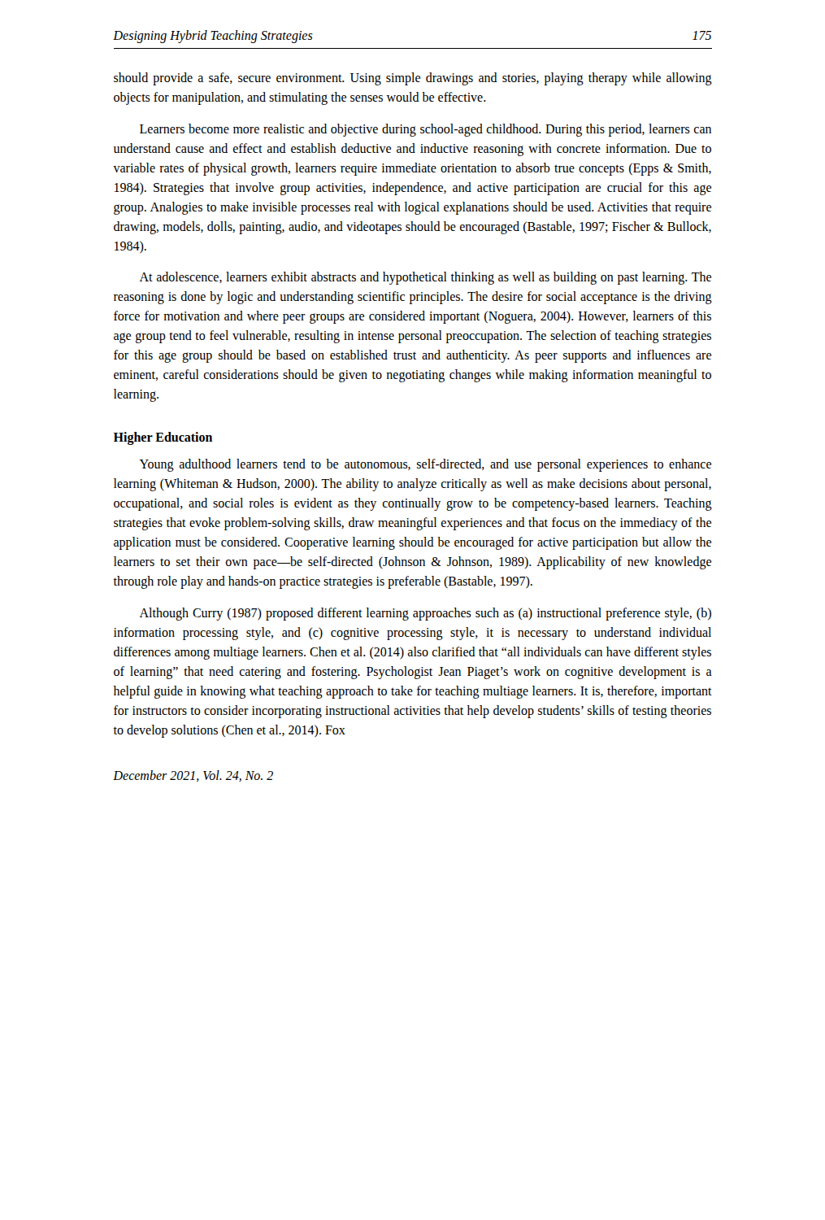Designing Hybrid Teaching Strategies 175
should provide a safe, secure environment. Using simple drawings and stories, playing therapy while allowing objects for manipulation, and stimulating the senses would be effective.
Learners become more realistic and objective during school-aged childhood. During this period, learners can understand cause and effect and establish deductive and inductive reasoning with concrete information. Due to variable rates of physical growth, learners require immediate orientation to absorb true concepts (Epps & Smith, 1984). Strategies that involve group activities, independence, and active participation are crucial for this age group. Analogies to make invisible processes real with logical explanations should be used. Activities that require drawing, models, dolls, painting, audio, and videotapes should be encouraged (Bastable, 1997; Fischer & Bullock, 1984).
At adolescence, learners exhibit abstracts and hypothetical thinking as well as building on past learning. The reasoning is done by logic and understanding scientific principles. The desire for social acceptance is the driving force for motivation and where peer groups are considered important (Noguera, 2004). However, learners of this age group tend to feel vulnerable, resulting in intense personal preoccupation. The selection of teaching strategies for this age group should be based on established trust and authenticity. As peer supports and influences are eminent, careful considerations should be given to negotiating changes while making information meaningful to learning.
Higher Education
Young adulthood learners tend to be autonomous, self-directed, and use personal experiences to enhance learning (Whiteman & Hudson, 2000). The ability to analyze critically as well as make decisions about personal, occupational, and social roles is evident as they continually grow to be competency-based learners. Teaching strategies that evoke problem-solving skills, draw meaningful experiences and that focus on the immediacy of the application must be considered. Cooperative learning should be encouraged for active participation but allow the learners to set their own pace—be self-directed (Johnson & Johnson, 1989). Applicability of new knowledge through role play and hands-on practice strategies is preferable (Bastable, 1997).
Although Curry (1987) proposed different learning approaches such as (a) instructional preference style, (b) information processing style, and (c) cognitive processing style, it is necessary to understand individual differences among multiage learners. Chen et al. (2014) also clarified that “all individuals can have different styles of learning” that need catering and fostering. Psychologist Jean Piaget’s work on cognitive development is a helpful guide in knowing what teaching approach to take for teaching multiage learners. It is, therefore, important for instructors to consider incorporating instructional activities that help develop students’ skills of testing theories to develop solutions (Chen et al., 2014). Fox
December 2021, Vol. 24, No. 2